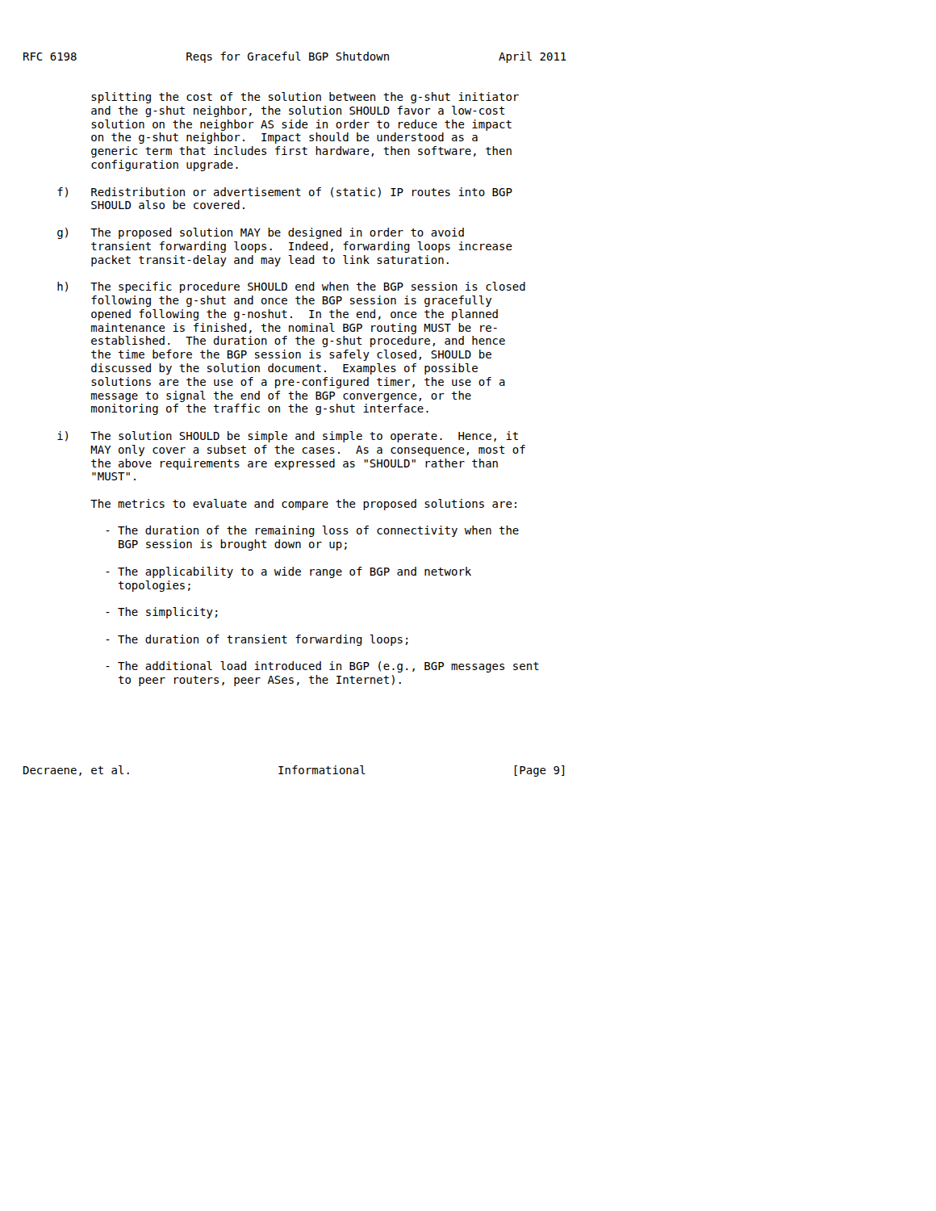RFC 6198 Reqs for Graceful BGP Shutdown April 2011
splitting the cost of the solution between the g-shut initiator and the g-shut neighbor, the solution SHOULD favor a low-cost solution on the neighbor AS side in order to reduce the impact on the g-shut neighbor. Impact should be understood as a generic term that includes first hardware, then software, then configuration upgrade. f) Redistribution or advertisement of (static) IP routes into BGP SHOULD also be covered. g) The proposed solution MAY be designed in order to avoid transient forwarding loops. Indeed, forwarding loops increase packet transit-delay and may lead to link saturation. h) The specific procedure SHOULD end when the BGP session is closed following the g-shut and once the BGP session is gracefully opened following the g-noshut. In the end, once the planned maintenance is finished, the nominal BGP routing MUST be re- established. The duration of the g-shut procedure, and hence the time before the BGP session is safely closed, SHOULD be discussed by the solution document. Examples of possible solutions are the use of a pre-configured timer, the use of a message to signal the end of the BGP convergence, or the monitoring of the traffic on the g-shut interface. i) The solution SHOULD be simple and simple to operate. Hence, it MAY only cover a subset of the cases. As a consequence, most of the above requirements are expressed as "SHOULD" rather than "MUST". The metrics to evaluate and compare the proposed solutions are: - The duration of the remaining loss of connectivity when the BGP session is brought down or up; - The applicability to a wide range of BGP and network topologies; - The simplicity; - The duration of transient forwarding loops; - The additional load introduced in BGP (e.g., BGP messages sent to peer routers, peer ASes, the Internet).
Decraene, et al. Informational[Page 9]